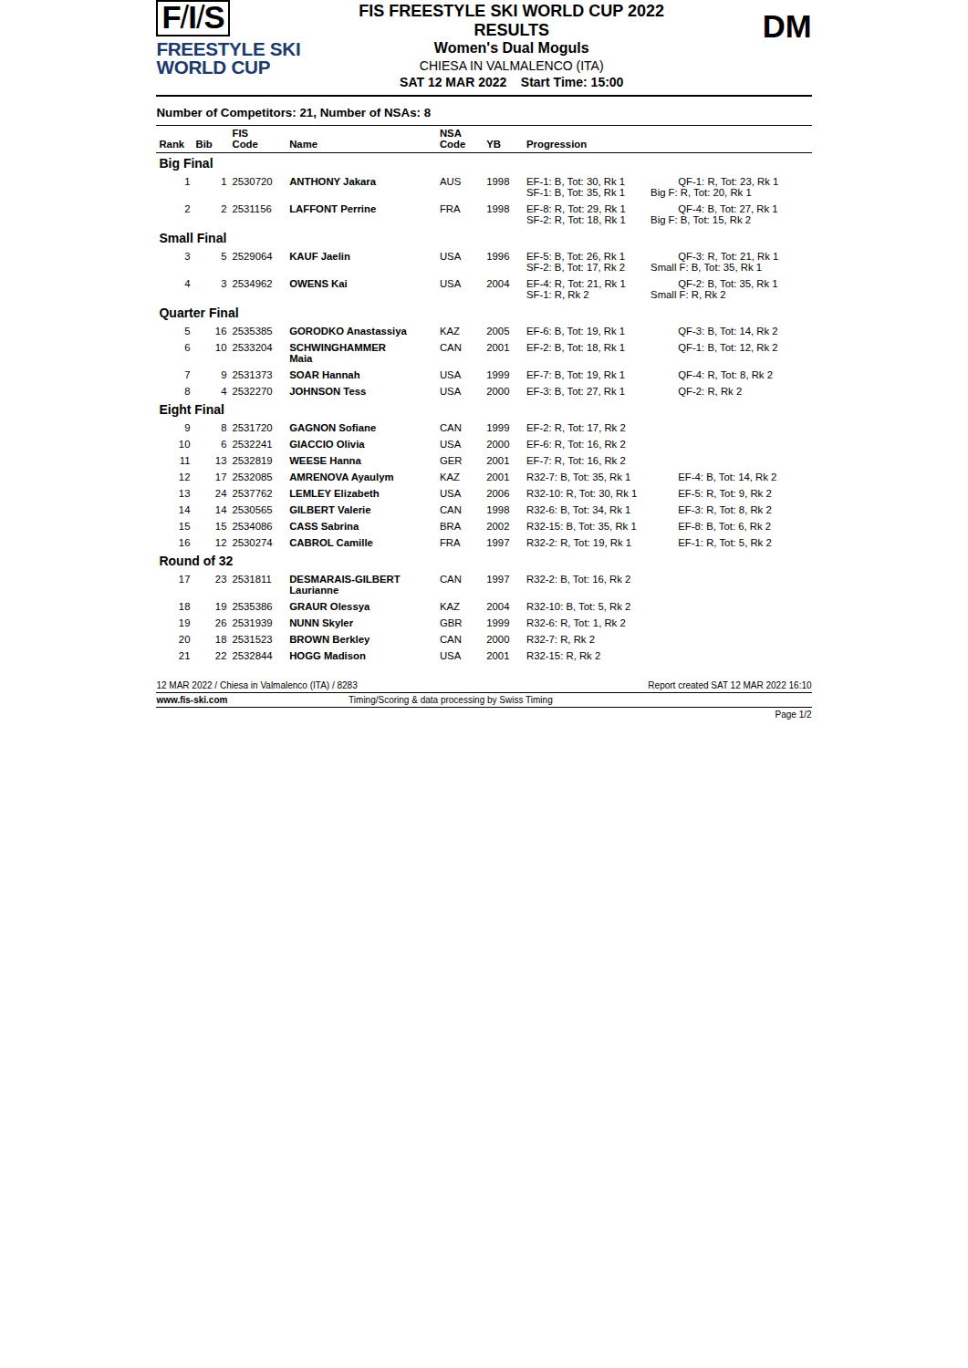F/I/S
FREESTYLE SKI WORLD CUP
FIS FREESTYLE SKI WORLD CUP 2022
RESULTS
Women's Dual Moguls
CHIESA IN VALMALENCO (ITA)
SAT 12 MAR 2022 Start Time: 15:00
DM
Number of Competitors: 21, Number of NSAs: 8
| Rank | Bib | FIS Code | Name | NSA Code | YB | Progression |
| --- | --- | --- | --- | --- | --- | --- |
| Big Final |
| 1 | 1 | 2530720 | ANTHONY Jakara | AUS | 1998 | EF-1: B, Tot: 30, Rk 1 QF-1: R, Tot: 23, Rk 1 SF-1: B, Tot: 35, Rk 1 Big F: R, Tot: 20, Rk 1 |
| 2 | 2 | 2531156 | LAFFONT Perrine | FRA | 1998 | EF-8: R, Tot: 29, Rk 1 QF-4: B, Tot: 27, Rk 1 SF-2: R, Tot: 18, Rk 1 Big F: B, Tot: 15, Rk 2 |
| Small Final |
| 3 | 5 | 2529064 | KAUF Jaelin | USA | 1996 | EF-5: B, Tot: 26, Rk 1 QF-3: R, Tot: 21, Rk 1 SF-2: B, Tot: 17, Rk 2 Small F: B, Tot: 35, Rk 1 |
| 4 | 3 | 2534962 | OWENS Kai | USA | 2004 | EF-4: R, Tot: 21, Rk 1 QF-2: B, Tot: 35, Rk 1 SF-1: R, Rk 2 Small F: R, Rk 2 |
| Quarter Final |
| 5 | 16 | 2535385 | GORODKO Anastassiya | KAZ | 2005 | EF-6: B, Tot: 19, Rk 1 QF-3: B, Tot: 14, Rk 2 |
| 6 | 10 | 2533204 | SCHWINGHAMMER Maia | CAN | 2001 | EF-2: B, Tot: 18, Rk 1 QF-1: B, Tot: 12, Rk 2 |
| 7 | 9 | 2531373 | SOAR Hannah | USA | 1999 | EF-7: B, Tot: 19, Rk 1 QF-4: R, Tot: 8, Rk 2 |
| 8 | 4 | 2532270 | JOHNSON Tess | USA | 2000 | EF-3: B, Tot: 27, Rk 1 QF-2: R, Rk 2 |
| Eight Final |
| 9 | 8 | 2531720 | GAGNON Sofiane | CAN | 1999 | EF-2: R, Tot: 17, Rk 2 |
| 10 | 6 | 2532241 | GIACCIO Olivia | USA | 2000 | EF-6: R, Tot: 16, Rk 2 |
| 11 | 13 | 2532819 | WEESE Hanna | GER | 2001 | EF-7: R, Tot: 16, Rk 2 |
| 12 | 17 | 2532085 | AMRENOVA Ayaulym | KAZ | 2001 | R32-7: B, Tot: 35, Rk 1 EF-4: B, Tot: 14, Rk 2 |
| 13 | 24 | 2537762 | LEMLEY Elizabeth | USA | 2006 | R32-10: R, Tot: 30, Rk 1 EF-5: R, Tot: 9, Rk 2 |
| 14 | 14 | 2530565 | GILBERT Valerie | CAN | 1998 | R32-6: B, Tot: 34, Rk 1 EF-3: R, Tot: 8, Rk 2 |
| 15 | 15 | 2534086 | CASS Sabrina | BRA | 2002 | R32-15: B, Tot: 35, Rk 1 EF-8: B, Tot: 6, Rk 2 |
| 16 | 12 | 2530274 | CABROL Camille | FRA | 1997 | R32-2: R, Tot: 19, Rk 1 EF-1: R, Tot: 5, Rk 2 |
| Round of 32 |
| 17 | 23 | 2531811 | DESMARAIS-GILBERT Laurianne | CAN | 1997 | R32-2: B, Tot: 16, Rk 2 |
| 18 | 19 | 2535386 | GRAUR Olessya | KAZ | 2004 | R32-10: B, Tot: 5, Rk 2 |
| 19 | 26 | 2531939 | NUNN Skyler | GBR | 1999 | R32-6: R, Tot: 1, Rk 2 |
| 20 | 18 | 2531523 | BROWN Berkley | CAN | 2000 | R32-7: R, Rk 2 |
| 21 | 22 | 2532844 | HOGG Madison | USA | 2001 | R32-15: R, Rk 2 |
12 MAR 2022 / Chiesa in Valmalenco (ITA) / 8283
Report created SAT 12 MAR 2022 16:10
www.fis-ski.com
Timing/Scoring & data processing by Swiss Timing
Page 1/2